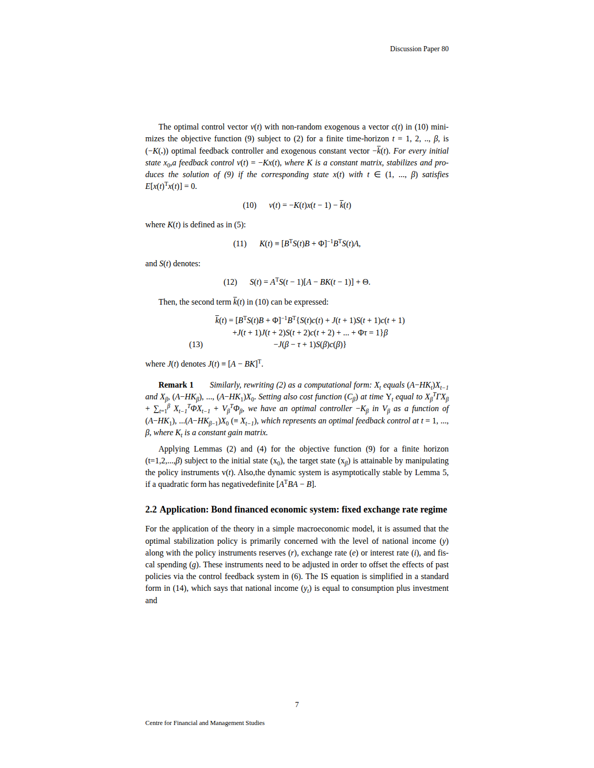Discussion Paper 80
The optimal control vector v(t) with non-random exogenous a vector c(t) in (10) minimizes the objective function (9) subject to (2) for a finite time-horizon t = 1, 2, .., β, is (−K(.)) optimal feedback controller and exogenous constant vector −k(t). For every initial state x0,a feedback control v(t) = −Kx(t), where K is a constant matrix, stabilizes and produces the solution of (9) if the corresponding state x(t) with t ∈ (1, ..., β) satisfies E[x(t)Tx(t)] = 0.
(10) v(t) = −K(t)x(t − 1) − k(t)
where K(t) is defined as in (5):
(11) K(t) ≡ [BTS(t)B + Φ]−1BTS(t)A,
and S(t) denotes:
(12) S(t) = ATS(t − 1)[A − BK(t − 1)] + Θ.
Then, the second term k(t) in (10) can be expressed:
(13) k(t) = [BTS(t)B + Φ]−1BT{S(t)c(t) + J(t + 1)S(t + 1)c(t + 1) +J(t + 1)J(t + 2)S(t + 2)c(t + 2) + ... + Φτ = 1}β −J(β − τ + 1)S(β)c(β)}
where J(t) denotes J(t) ≡ [A − BK]T.
Remark 1 Similarly, rewriting (2) as a computational form: Xt equals (A−HKt)Xt−1 and Xβ, (A−HKβ), ..., (A−HK1)X0. Setting also cost function (Cβ) at time Υt equal to XβTΓXβ + ∑t=1β Xt−1TΦXt−1 + VβTΦβ, we have an optimal controller −Kβ in Vβ as a function of (A−HK1), ...(A−HKβ−1)X0 (≡ Xt−1), which represents an optimal feedback control at t = 1, ..., β, where Kt is a constant gain matrix.
Applying Lemmas (2) and (4) for the objective function (9) for a finite horizon (t=1,2,...,β) subject to the initial state (x0), the target state (xβ) is attainable by manipulating the policy instruments v(t). Also,the dynamic system is asymptotically stable by Lemma 5, if a quadratic form has negativedefinite [ATBA − B].
2.2 Application: Bond financed economic system: fixed exchange rate regime
For the application of the theory in a simple macroeconomic model, it is assumed that the optimal stabilization policy is primarily concerned with the level of national income (y) along with the policy instruments reserves (r), exchange rate (e) or interest rate (i), and fiscal spending (g). These instruments need to be adjusted in order to offset the effects of past policies via the control feedback system in (6). The IS equation is simplified in a standard form in (14), which says that national income (yt) is equal to consumption plus investment and
7
Centre for Financial and Management Studies